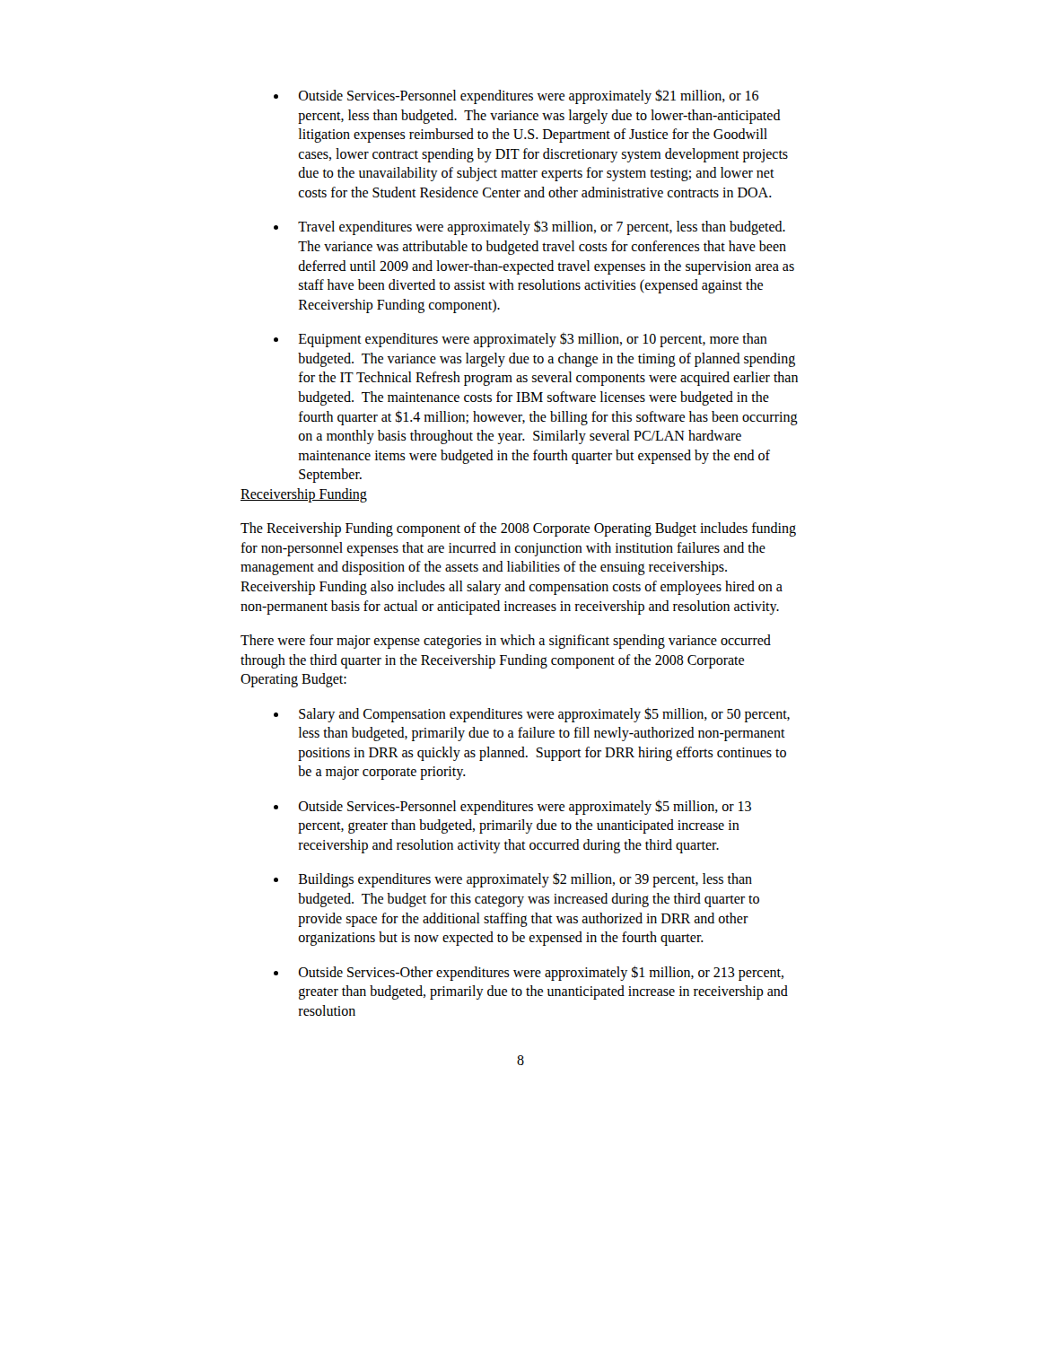Outside Services-Personnel expenditures were approximately $21 million, or 16 percent, less than budgeted. The variance was largely due to lower-than-anticipated litigation expenses reimbursed to the U.S. Department of Justice for the Goodwill cases, lower contract spending by DIT for discretionary system development projects due to the unavailability of subject matter experts for system testing; and lower net costs for the Student Residence Center and other administrative contracts in DOA.
Travel expenditures were approximately $3 million, or 7 percent, less than budgeted. The variance was attributable to budgeted travel costs for conferences that have been deferred until 2009 and lower-than-expected travel expenses in the supervision area as staff have been diverted to assist with resolutions activities (expensed against the Receivership Funding component).
Equipment expenditures were approximately $3 million, or 10 percent, more than budgeted. The variance was largely due to a change in the timing of planned spending for the IT Technical Refresh program as several components were acquired earlier than budgeted. The maintenance costs for IBM software licenses were budgeted in the fourth quarter at $1.4 million; however, the billing for this software has been occurring on a monthly basis throughout the year. Similarly several PC/LAN hardware maintenance items were budgeted in the fourth quarter but expensed by the end of September.
Receivership Funding
The Receivership Funding component of the 2008 Corporate Operating Budget includes funding for non-personnel expenses that are incurred in conjunction with institution failures and the management and disposition of the assets and liabilities of the ensuing receiverships. Receivership Funding also includes all salary and compensation costs of employees hired on a non-permanent basis for actual or anticipated increases in receivership and resolution activity.
There were four major expense categories in which a significant spending variance occurred through the third quarter in the Receivership Funding component of the 2008 Corporate Operating Budget:
Salary and Compensation expenditures were approximately $5 million, or 50 percent, less than budgeted, primarily due to a failure to fill newly-authorized non-permanent positions in DRR as quickly as planned. Support for DRR hiring efforts continues to be a major corporate priority.
Outside Services-Personnel expenditures were approximately $5 million, or 13 percent, greater than budgeted, primarily due to the unanticipated increase in receivership and resolution activity that occurred during the third quarter.
Buildings expenditures were approximately $2 million, or 39 percent, less than budgeted. The budget for this category was increased during the third quarter to provide space for the additional staffing that was authorized in DRR and other organizations but is now expected to be expensed in the fourth quarter.
Outside Services-Other expenditures were approximately $1 million, or 213 percent, greater than budgeted, primarily due to the unanticipated increase in receivership and resolution
8